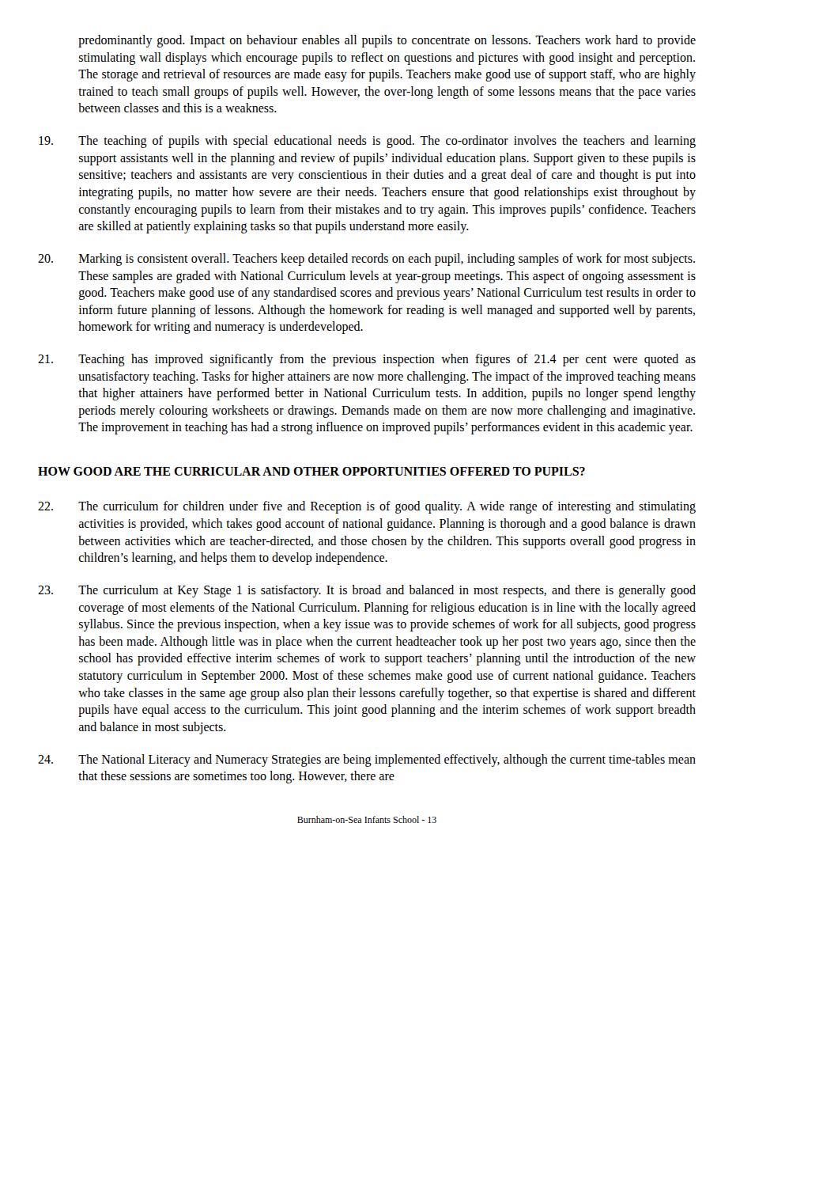predominantly good. Impact on behaviour enables all pupils to concentrate on lessons. Teachers work hard to provide stimulating wall displays which encourage pupils to reflect on questions and pictures with good insight and perception. The storage and retrieval of resources are made easy for pupils. Teachers make good use of support staff, who are highly trained to teach small groups of pupils well. However, the over-long length of some lessons means that the pace varies between classes and this is a weakness.
19.
The teaching of pupils with special educational needs is good. The co-ordinator involves the teachers and learning support assistants well in the planning and review of pupils’ individual education plans. Support given to these pupils is sensitive; teachers and assistants are very conscientious in their duties and a great deal of care and thought is put into integrating pupils, no matter how severe are their needs. Teachers ensure that good relationships exist throughout by constantly encouraging pupils to learn from their mistakes and to try again. This improves pupils’ confidence. Teachers are skilled at patiently explaining tasks so that pupils understand more easily.
20.
Marking is consistent overall. Teachers keep detailed records on each pupil, including samples of work for most subjects. These samples are graded with National Curriculum levels at year-group meetings. This aspect of ongoing assessment is good. Teachers make good use of any standardised scores and previous years’ National Curriculum test results in order to inform future planning of lessons. Although the homework for reading is well managed and supported well by parents, homework for writing and numeracy is underdeveloped.
21.
Teaching has improved significantly from the previous inspection when figures of 21.4 per cent were quoted as unsatisfactory teaching. Tasks for higher attainers are now more challenging. The impact of the improved teaching means that higher attainers have performed better in National Curriculum tests. In addition, pupils no longer spend lengthy periods merely colouring worksheets or drawings. Demands made on them are now more challenging and imaginative. The improvement in teaching has had a strong influence on improved pupils’ performances evident in this academic year.
HOW GOOD ARE THE CURRICULAR AND OTHER OPPORTUNITIES OFFERED TO PUPILS?
22.
The curriculum for children under five and Reception is of good quality. A wide range of interesting and stimulating activities is provided, which takes good account of national guidance. Planning is thorough and a good balance is drawn between activities which are teacher-directed, and those chosen by the children. This supports overall good progress in children’s learning, and helps them to develop independence.
23.
The curriculum at Key Stage 1 is satisfactory. It is broad and balanced in most respects, and there is generally good coverage of most elements of the National Curriculum. Planning for religious education is in line with the locally agreed syllabus. Since the previous inspection, when a key issue was to provide schemes of work for all subjects, good progress has been made. Although little was in place when the current headteacher took up her post two years ago, since then the school has provided effective interim schemes of work to support teachers’ planning until the introduction of the new statutory curriculum in September 2000. Most of these schemes make good use of current national guidance. Teachers who take classes in the same age group also plan their lessons carefully together, so that expertise is shared and different pupils have equal access to the curriculum. This joint good planning and the interim schemes of work support breadth and balance in most subjects.
24.
The National Literacy and Numeracy Strategies are being implemented effectively, although the current time-tables mean that these sessions are sometimes too long. However, there are
Burnham-on-Sea Infants School - 13